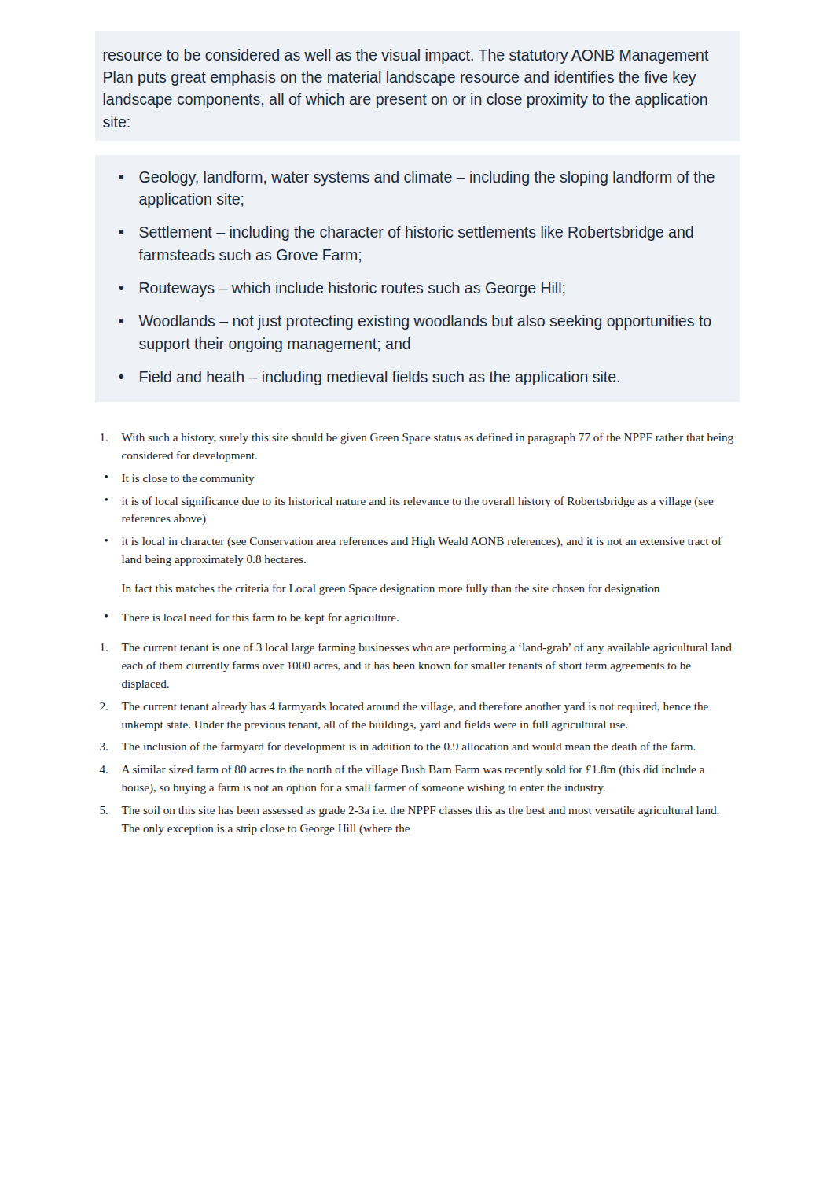resource to be considered as well as the visual impact. The statutory AONB Management Plan puts great emphasis on the material landscape resource and identifies the five key landscape components, all of which are present on or in close proximity to the application site:
Geology, landform, water systems and climate – including the sloping landform of the application site;
Settlement – including the character of historic settlements like Robertsbridge and farmsteads such as Grove Farm;
Routeways – which include historic routes such as George Hill;
Woodlands – not just protecting existing woodlands but also seeking opportunities to support their ongoing management; and
Field and heath – including medieval fields such as the application site.
With such a history, surely this site should be given Green Space status as defined in paragraph 77 of the NPPF rather that being considered for development.
It is close to the community
it is of local significance due to its historical nature and its relevance to the overall history of Robertsbridge as a village (see references above)
it is local in character (see Conservation area references and High Weald AONB references), and it is not an extensive tract of land being approximately 0.8 hectares.
In fact this matches the criteria for Local green Space designation more fully than the site chosen for designation
There is local need for this farm to be kept for agriculture.
The current tenant is one of 3 local large farming businesses who are performing a ‘land-grab’ of any available agricultural land each of them currently farms over 1000 acres, and it has been known for smaller tenants of short term agreements to be displaced.
The current tenant already has 4 farmyards located around the village, and therefore another yard is not required, hence the unkempt state. Under the previous tenant, all of the buildings, yard and fields were in full agricultural use.
The inclusion of the farmyard for development is in addition to the 0.9 allocation and would mean the death of the farm.
A similar sized farm of 80 acres to the north of the village Bush Barn Farm was recently sold for £1.8m (this did include a house), so buying a farm is not an option for a small farmer of someone wishing to enter the industry.
The soil on this site has been assessed as grade 2-3a i.e. the NPPF classes this as the best and most versatile agricultural land. The only exception is a strip close to George Hill (where the